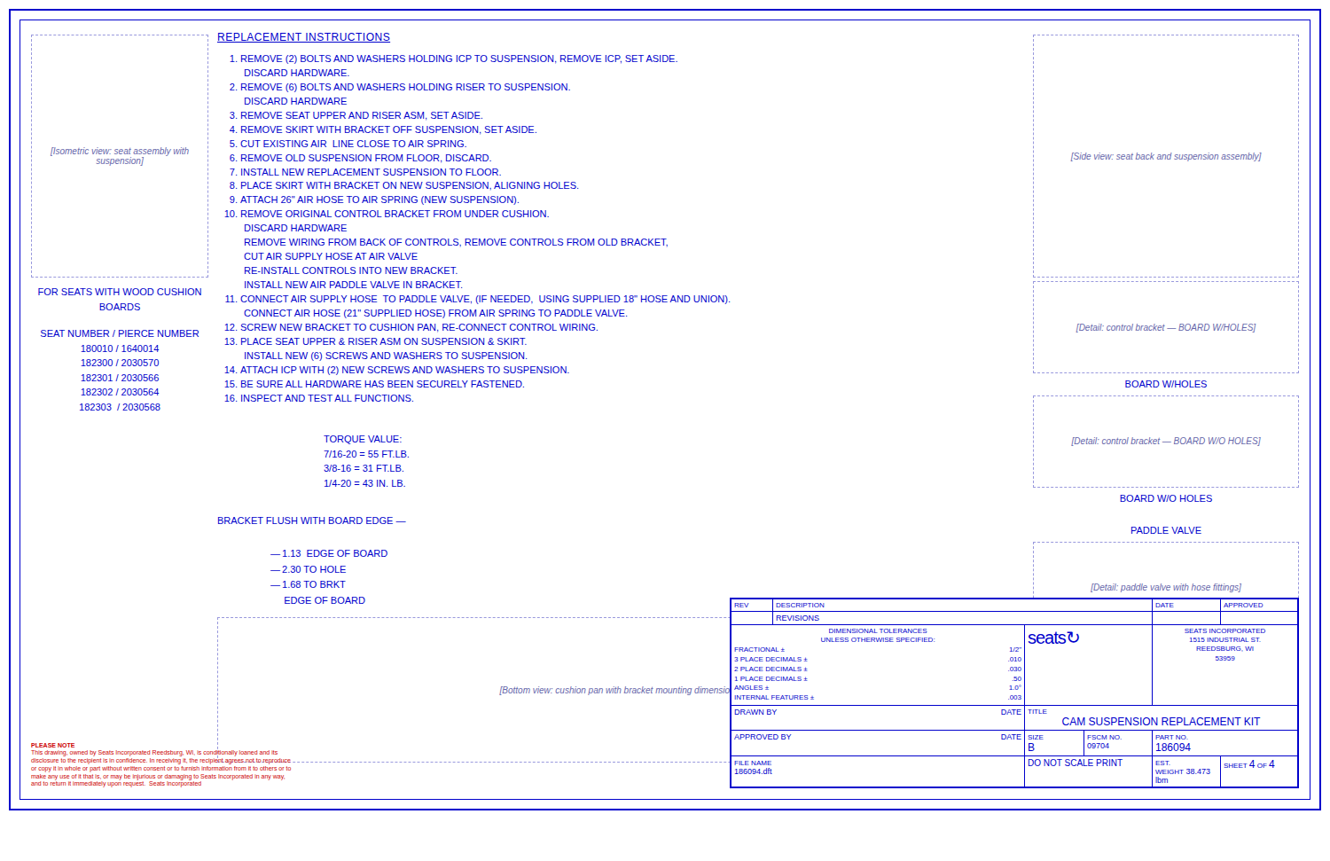[Isometric view: seat assembly with suspension]
FOR SEATS WITH WOOD CUSHION BOARDS
SEAT NUMBER / PIERCE NUMBER
180010 / 1640014
182300 / 2030570
182301 / 2030566
182302 / 2030564
182303 / 2030568
REPLACEMENT INSTRUCTIONS
REMOVE (2) BOLTS AND WASHERS HOLDING ICP TO SUSPENSION, REMOVE ICP, SET ASIDE. DISCARD HARDWARE.
REMOVE (6) BOLTS AND WASHERS HOLDING RISER TO SUSPENSION. DISCARD HARDWARE
REMOVE SEAT UPPER AND RISER ASM, SET ASIDE.
REMOVE SKIRT WITH BRACKET OFF SUSPENSION, SET ASIDE.
CUT EXISTING AIR LINE CLOSE TO AIR SPRING.
REMOVE OLD SUSPENSION FROM FLOOR, DISCARD.
INSTALL NEW REPLACEMENT SUSPENSION TO FLOOR.
PLACE SKIRT WITH BRACKET ON NEW SUSPENSION, ALIGNING HOLES.
ATTACH 26" AIR HOSE TO AIR SPRING (NEW SUSPENSION).
REMOVE ORIGINAL CONTROL BRACKET FROM UNDER CUSHION. DISCARD HARDWARE REMOVE WIRING FROM BACK OF CONTROLS, REMOVE CONTROLS FROM OLD BRACKET, CUT AIR SUPPLY HOSE AT AIR VALVE RE-INSTALL CONTROLS INTO NEW BRACKET. INSTALL NEW AIR PADDLE VALVE IN BRACKET.
CONNECT AIR SUPPLY HOSE TO PADDLE VALVE, (IF NEEDED, USING SUPPLIED 18" HOSE AND UNION). CONNECT AIR HOSE (21" SUPPLIED HOSE) FROM AIR SPRING TO PADDLE VALVE.
SCREW NEW BRACKET TO CUSHION PAN, RE-CONNECT CONTROL WIRING.
PLACE SEAT UPPER & RISER ASM ON SUSPENSION & SKIRT. INSTALL NEW (6) SCREWS AND WASHERS TO SUSPENSION.
ATTACH ICP WITH (2) NEW SCREWS AND WASHERS TO SUSPENSION.
BE SURE ALL HARDWARE HAS BEEN SECURELY FASTENED.
INSPECT AND TEST ALL FUNCTIONS.
TORQUE VALUE:
7/16-20 = 55 FT.LB.
3/8-16 = 31 FT.LB.
1/4-20 = 43 IN. LB.
BRACKET FLUSH WITH BOARD EDGE —
— 1.13 EDGE OF BOARD
— 2.30 TO HOLE
— 1.68 TO BRKT
EDGE OF BOARD
[Bottom view: cushion pan with bracket mounting dimensions]
[Side view: seat back and suspension assembly]
[Detail: control bracket — BOARD W/HOLES]
BOARD W/HOLES
[Detail: control bracket — BOARD W/O HOLES]
BOARD W/O HOLES
PADDLE VALVE
[Detail: paddle valve with hose fittings]
— HOSE FROM SUPPLY
— HOSE TO AIR SPRING
HOSE CONNECTION DETAIL
PLEASE NOTE
This drawing, owned by Seats Incorporated Reedsburg, WI, is conditionally loaned and its disclosure to the recipient is in confidence. In receiving it, the recipient agrees not to reproduce or copy it in whole or part without written consent or to furnish information from it to others or to make any use of it that is, or may be injurious or damaging to Seats Incorporated in any way, and to return it immediately upon request. Seats Incorporated
| REV | DESCRIPTION | DATE | APPROVED |
| | REVISIONS | | |
| DIMENSIONAL TOLERANCES UNLESS OTHERWISE SPECIFIED: FRACTIONAL ± 1/2" 3 PLACE DECIMALS ± .010 2 PLACE DECIMALS ± .030 1 PLACE DECIMALS ± .50 ANGLES ± 1.0° INTERNAL FEATURES ± .003 | seats↻ | SEATS INCORPORATED 1515 INDUSTRIAL ST. REEDSBURG, WI 53959 |
| DRAWN BY DATE | TITLE CAM SUSPENSION REPLACEMENT KIT |
| APPROVED BY DATE | SIZE B | FSCM NO. 09704 | PART NO. 186094 |
| FILE NAME 186094.dft | DO NOT SCALE PRINT | EST. WEIGHT 38.473 lbm | SHEET 4 OF 4 |